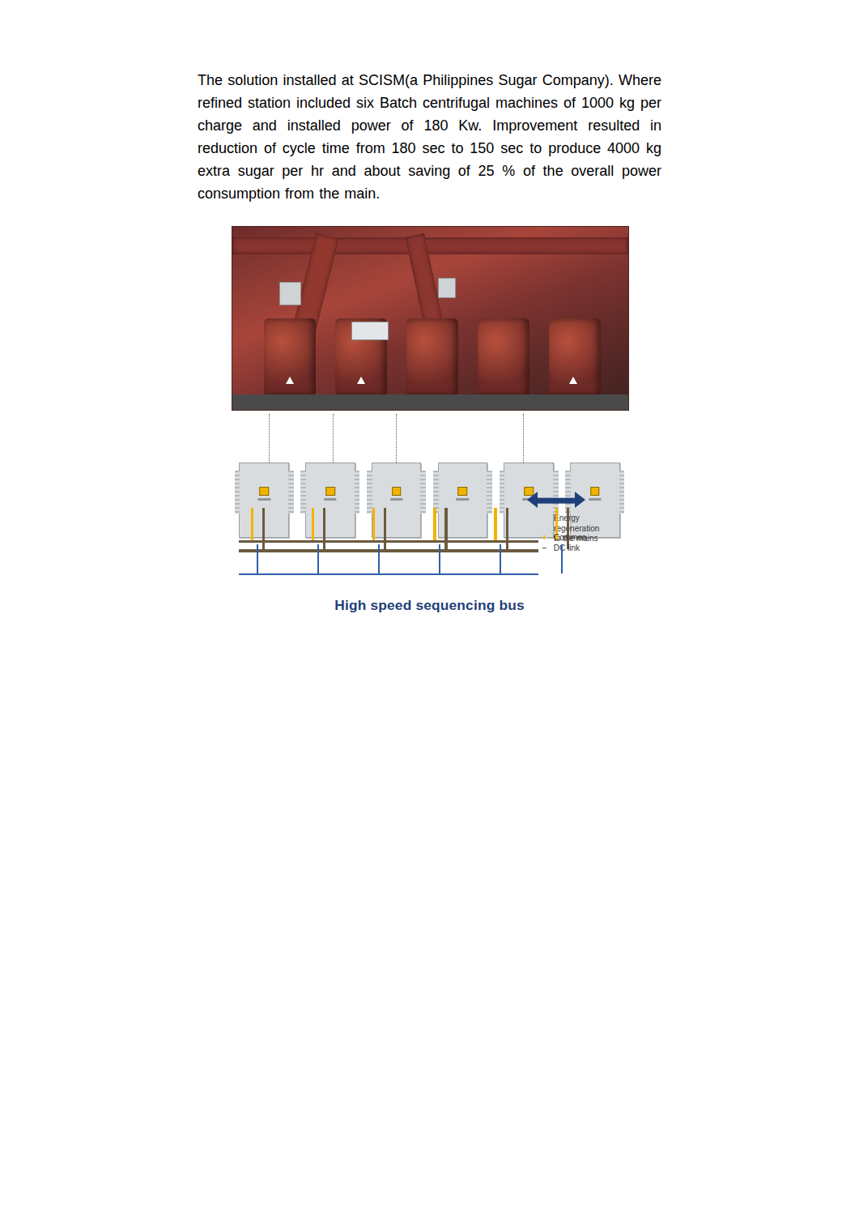The solution installed at SCISM(a Philippines Sugar Company). Where refined station included six Batch centrifugal machines of 1000 kg per charge and installed power of 180 Kw. Improvement resulted in reduction of cycle time from 180 sec to 150 sec to produce 4000 kg extra sugar per hr and about saving of 25 % of the overall power consumption from the main.
Energy
regeneration
to the mains
+ Common
− DC link
High speed sequencing bus